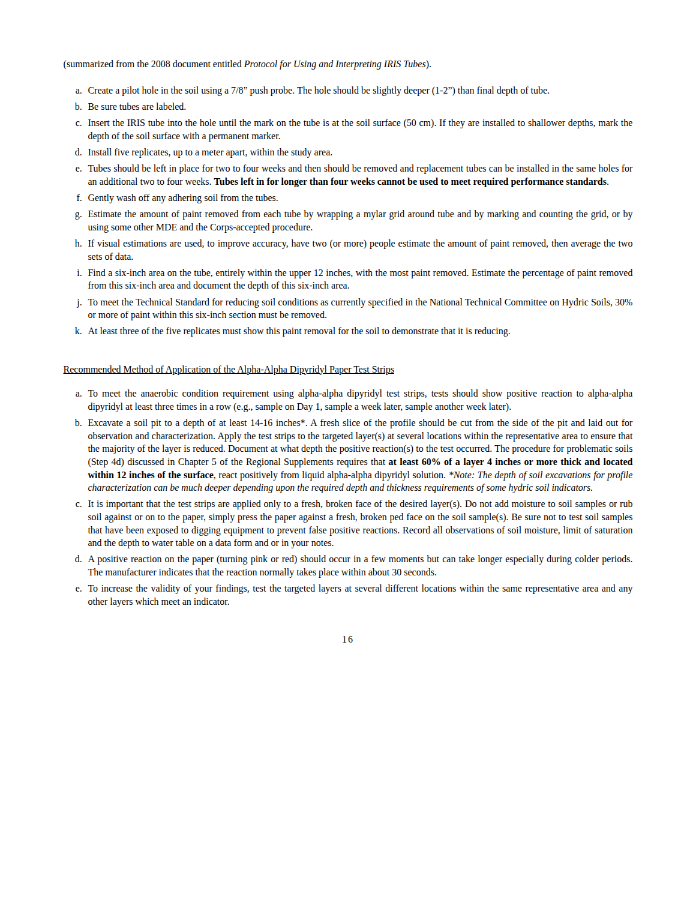(summarized from the 2008 document entitled Protocol for Using and Interpreting IRIS Tubes).
Create a pilot hole in the soil using a 7/8” push probe. The hole should be slightly deeper (1-2”) than final depth of tube.
Be sure tubes are labeled.
Insert the IRIS tube into the hole until the mark on the tube is at the soil surface (50 cm). If they are installed to shallower depths, mark the depth of the soil surface with a permanent marker.
Install five replicates, up to a meter apart, within the study area.
Tubes should be left in place for two to four weeks and then should be removed and replacement tubes can be installed in the same holes for an additional two to four weeks. Tubes left in for longer than four weeks cannot be used to meet required performance standards.
Gently wash off any adhering soil from the tubes.
Estimate the amount of paint removed from each tube by wrapping a mylar grid around tube and by marking and counting the grid, or by using some other MDE and the Corps-accepted procedure.
If visual estimations are used, to improve accuracy, have two (or more) people estimate the amount of paint removed, then average the two sets of data.
Find a six-inch area on the tube, entirely within the upper 12 inches, with the most paint removed. Estimate the percentage of paint removed from this six-inch area and document the depth of this six-inch area.
To meet the Technical Standard for reducing soil conditions as currently specified in the National Technical Committee on Hydric Soils, 30% or more of paint within this six-inch section must be removed.
At least three of the five replicates must show this paint removal for the soil to demonstrate that it is reducing.
Recommended Method of Application of the Alpha-Alpha Dipyridyl Paper Test Strips
To meet the anaerobic condition requirement using alpha-alpha dipyridyl test strips, tests should show positive reaction to alpha-alpha dipyridyl at least three times in a row (e.g., sample on Day 1, sample a week later, sample another week later).
Excavate a soil pit to a depth of at least 14-16 inches*. A fresh slice of the profile should be cut from the side of the pit and laid out for observation and characterization. Apply the test strips to the targeted layer(s) at several locations within the representative area to ensure that the majority of the layer is reduced. Document at what depth the positive reaction(s) to the test occurred. The procedure for problematic soils (Step 4d) discussed in Chapter 5 of the Regional Supplements requires that at least 60% of a layer 4 inches or more thick and located within 12 inches of the surface, react positively from liquid alpha-alpha dipyridyl solution. *Note: The depth of soil excavations for profile characterization can be much deeper depending upon the required depth and thickness requirements of some hydric soil indicators.
It is important that the test strips are applied only to a fresh, broken face of the desired layer(s). Do not add moisture to soil samples or rub soil against or on to the paper, simply press the paper against a fresh, broken ped face on the soil sample(s). Be sure not to test soil samples that have been exposed to digging equipment to prevent false positive reactions. Record all observations of soil moisture, limit of saturation and the depth to water table on a data form and or in your notes.
A positive reaction on the paper (turning pink or red) should occur in a few moments but can take longer especially during colder periods. The manufacturer indicates that the reaction normally takes place within about 30 seconds.
To increase the validity of your findings, test the targeted layers at several different locations within the same representative area and any other layers which meet an indicator.
16